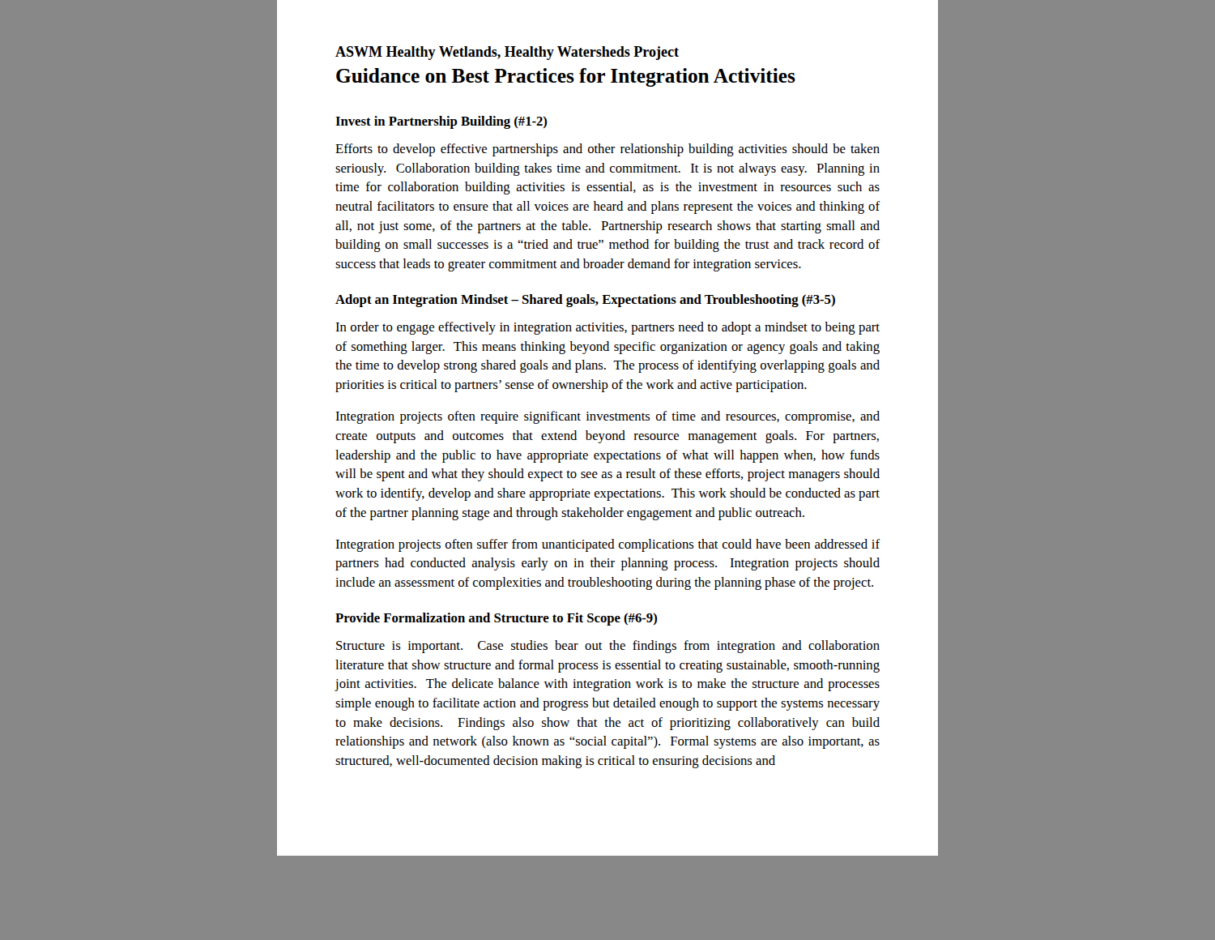ASWM Healthy Wetlands, Healthy Watersheds Project
Guidance on Best Practices for Integration Activities
Invest in Partnership Building (#1-2)
Efforts to develop effective partnerships and other relationship building activities should be taken seriously. Collaboration building takes time and commitment. It is not always easy. Planning in time for collaboration building activities is essential, as is the investment in resources such as neutral facilitators to ensure that all voices are heard and plans represent the voices and thinking of all, not just some, of the partners at the table. Partnership research shows that starting small and building on small successes is a “tried and true” method for building the trust and track record of success that leads to greater commitment and broader demand for integration services.
Adopt an Integration Mindset – Shared goals, Expectations and Troubleshooting (#3-5)
In order to engage effectively in integration activities, partners need to adopt a mindset to being part of something larger. This means thinking beyond specific organization or agency goals and taking the time to develop strong shared goals and plans. The process of identifying overlapping goals and priorities is critical to partners’ sense of ownership of the work and active participation.
Integration projects often require significant investments of time and resources, compromise, and create outputs and outcomes that extend beyond resource management goals. For partners, leadership and the public to have appropriate expectations of what will happen when, how funds will be spent and what they should expect to see as a result of these efforts, project managers should work to identify, develop and share appropriate expectations. This work should be conducted as part of the partner planning stage and through stakeholder engagement and public outreach.
Integration projects often suffer from unanticipated complications that could have been addressed if partners had conducted analysis early on in their planning process. Integration projects should include an assessment of complexities and troubleshooting during the planning phase of the project.
Provide Formalization and Structure to Fit Scope (#6-9)
Structure is important. Case studies bear out the findings from integration and collaboration literature that show structure and formal process is essential to creating sustainable, smooth-running joint activities. The delicate balance with integration work is to make the structure and processes simple enough to facilitate action and progress but detailed enough to support the systems necessary to make decisions. Findings also show that the act of prioritizing collaboratively can build relationships and network (also known as “social capital”). Formal systems are also important, as structured, well-documented decision making is critical to ensuring decisions and